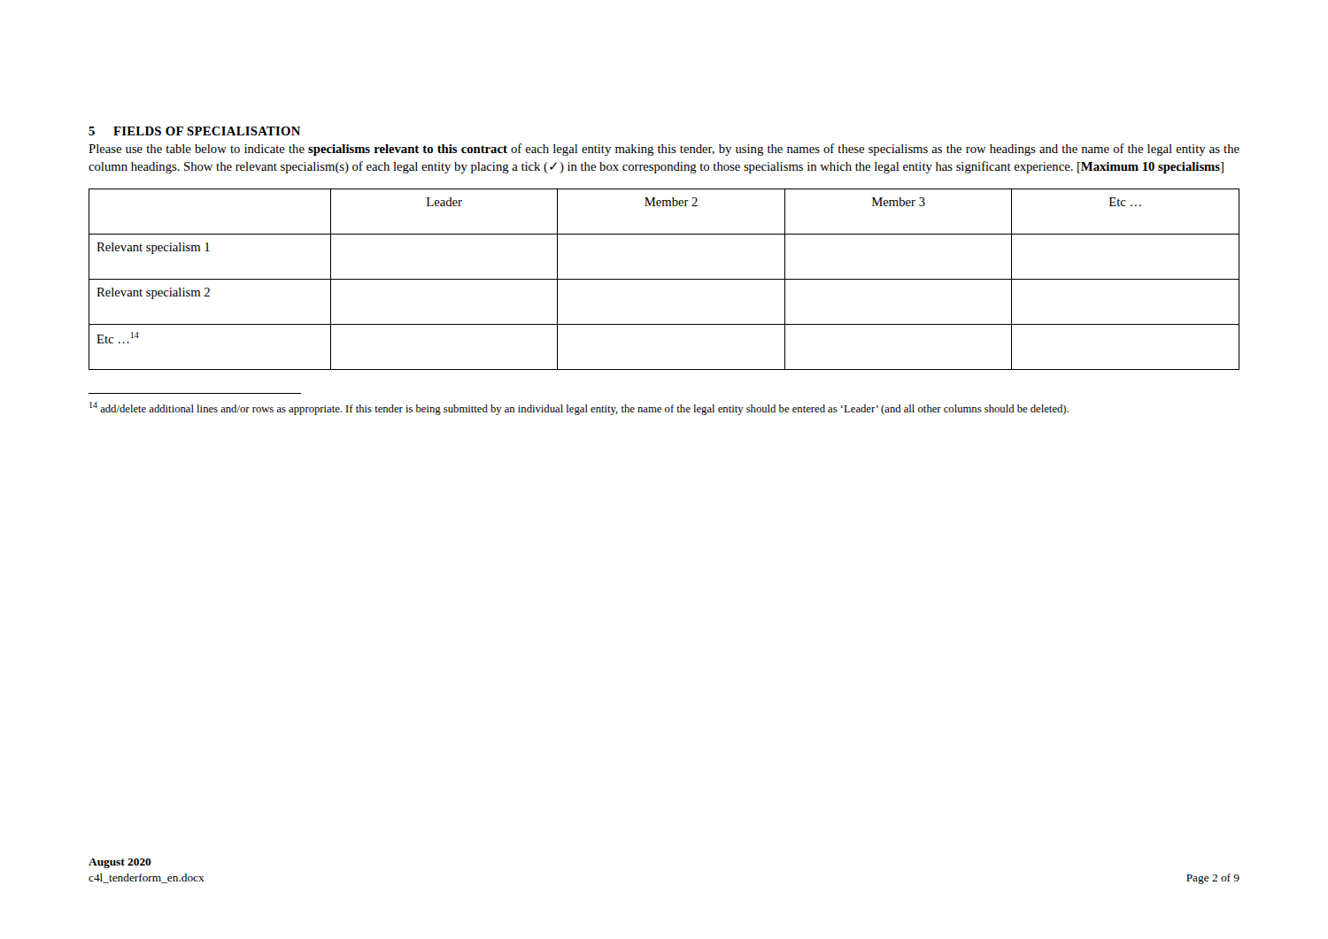5 FIELDS OF SPECIALISATION
Please use the table below to indicate the specialisms relevant to this contract of each legal entity making this tender, by using the names of these specialisms as the row headings and the name of the legal entity as the column headings. Show the relevant specialism(s) of each legal entity by placing a tick (✓) in the box corresponding to those specialisms in which the legal entity has significant experience. [Maximum 10 specialisms]
| | Leader | Member 2 | Member 3 | Etc … |
| --- | --- | --- | --- | --- |
| Relevant specialism 1 | | | | |
| Relevant specialism 2 | | | | |
| Etc … 14 | | | | |
14 add/delete additional lines and/or rows as appropriate. If this tender is being submitted by an individual legal entity, the name of the legal entity should be entered as ‘Leader’ (and all other columns should be deleted).
August 2020
c4l_tenderform_en.docx
Page 2 of 9